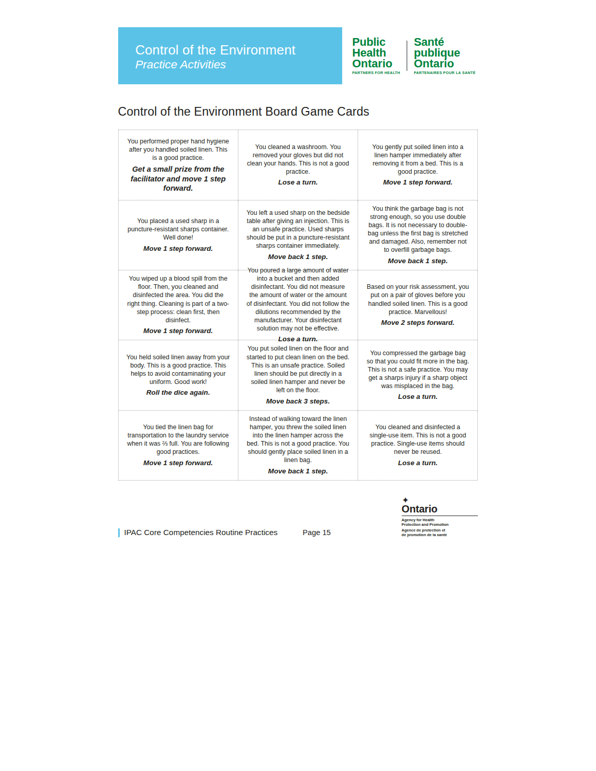Control of the Environment
Practice Activities
Public Health Ontario PARTNERS FOR HEALTH
Santé publique Ontario PARTENAIRES POUR LA SANTÉ
Control of the Environment Board Game Cards
You performed proper hand hygiene after you handled soiled linen. This is a good practice.
Get a small prize from the facilitator and move 1 step forward.
You cleaned a washroom. You removed your gloves but did not clean your hands. This is not a good practice.
Lose a turn.
You gently put soiled linen into a linen hamper immediately after removing it from a bed. This is a good practice.
Move 1 step forward.
You placed a used sharp in a puncture-resistant sharps container. Well done!
Move 1 step forward.
You left a used sharp on the bedside table after giving an injection. This is an unsafe practice. Used sharps should be put in a puncture-resistant sharps container immediately.
Move back 1 step.
You think the garbage bag is not strong enough, so you use double bags. It is not necessary to double-bag unless the first bag is stretched and damaged. Also, remember not to overfill garbage bags.
Move back 1 step.
You wiped up a blood spill from the floor. Then, you cleaned and disinfected the area. You did the right thing. Cleaning is part of a two-step process: clean first, then disinfect.
Move 1 step forward.
You poured a large amount of water into a bucket and then added disinfectant. You did not measure the amount of water or the amount of disinfectant. You did not follow the dilutions recommended by the manufacturer. Your disinfectant solution may not be effective.
Lose a turn.
Based on your risk assessment, you put on a pair of gloves before you handled soiled linen. This is a good practice. Marvellous!
Move 2 steps forward.
You held soiled linen away from your body. This is a good practice. This helps to avoid contaminating your uniform. Good work!
Roll the dice again.
You put soiled linen on the floor and started to put clean linen on the bed. This is an unsafe practice. Soiled linen should be put directly in a soiled linen hamper and never be left on the floor.
Move back 3 steps.
You compressed the garbage bag so that you could fit more in the bag. This is not a safe practice. You may get a sharps injury if a sharp object was misplaced in the bag.
Lose a turn.
You tied the linen bag for transportation to the laundry service when it was ⅔ full. You are following good practices.
Move 1 step forward.
Instead of walking toward the linen hamper, you threw the soiled linen into the linen hamper across the bed. This is not a good practice. You should gently place soiled linen in a linen bag.
Move back 1 step.
You cleaned and disinfected a single-use item. This is not a good practice. Single-use items should never be reused.
Lose a turn.
IPAC Core Competencies Routine Practices Page 15
✦
Ontario
Agency for Health
Protection and Promotion Agence de protection et
de promotion de la santé